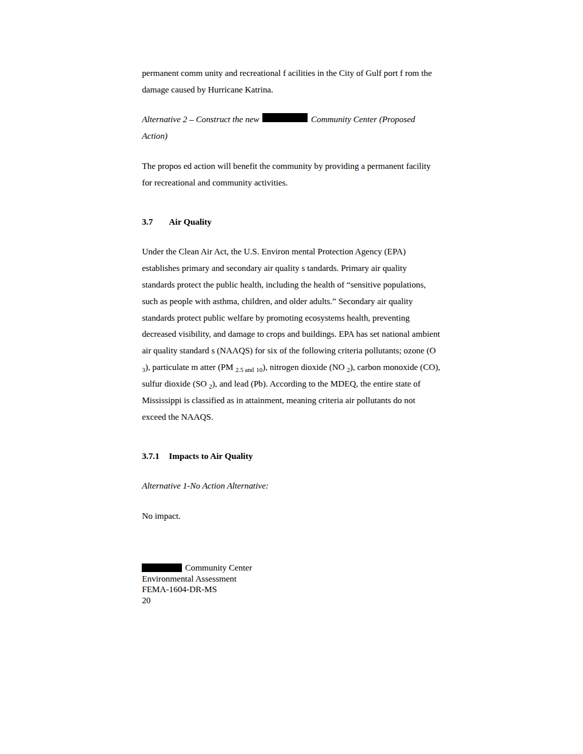permanent comm unity and recreational f acilities in the City of Gulf port f rom the damage caused by Hurricane Katrina.
Alternative 2 – Construct the new Community Center (Proposed Action)
The propos ed action will benefit the community by providing a permanent facility for recreational and community activities.
3.7 Air Quality
Under the Clean Air Act, the U.S. Environ mental Protection Agency (EPA) establishes primary and secondary air quality s tandards. Primary air quality standards protect the public health, including the health of “sensitive populations, such as people with asthma, children, and older adults.” Secondary air quality standards protect public welfare by promoting ecosystems health, preventing decreased visibility, and damage to crops and buildings. EPA has set national ambient air quality standard s (NAAQS) for six of the following criteria pollutants; ozone (O 3), particulate m atter (PM 2.5 and 10), nitrogen dioxide (NO 2), carbon monoxide (CO), sulfur dioxide (SO 2), and lead (Pb). According to the MDEQ, the entire state of Mississippi is classified as in attainment, meaning criteria air pollutants do not exceed the NAAQS.
3.7.1 Impacts to Air Quality
Alternative 1-No Action Alternative:
No impact.
Community Center
Environmental Assessment
FEMA-1604-DR-MS
20